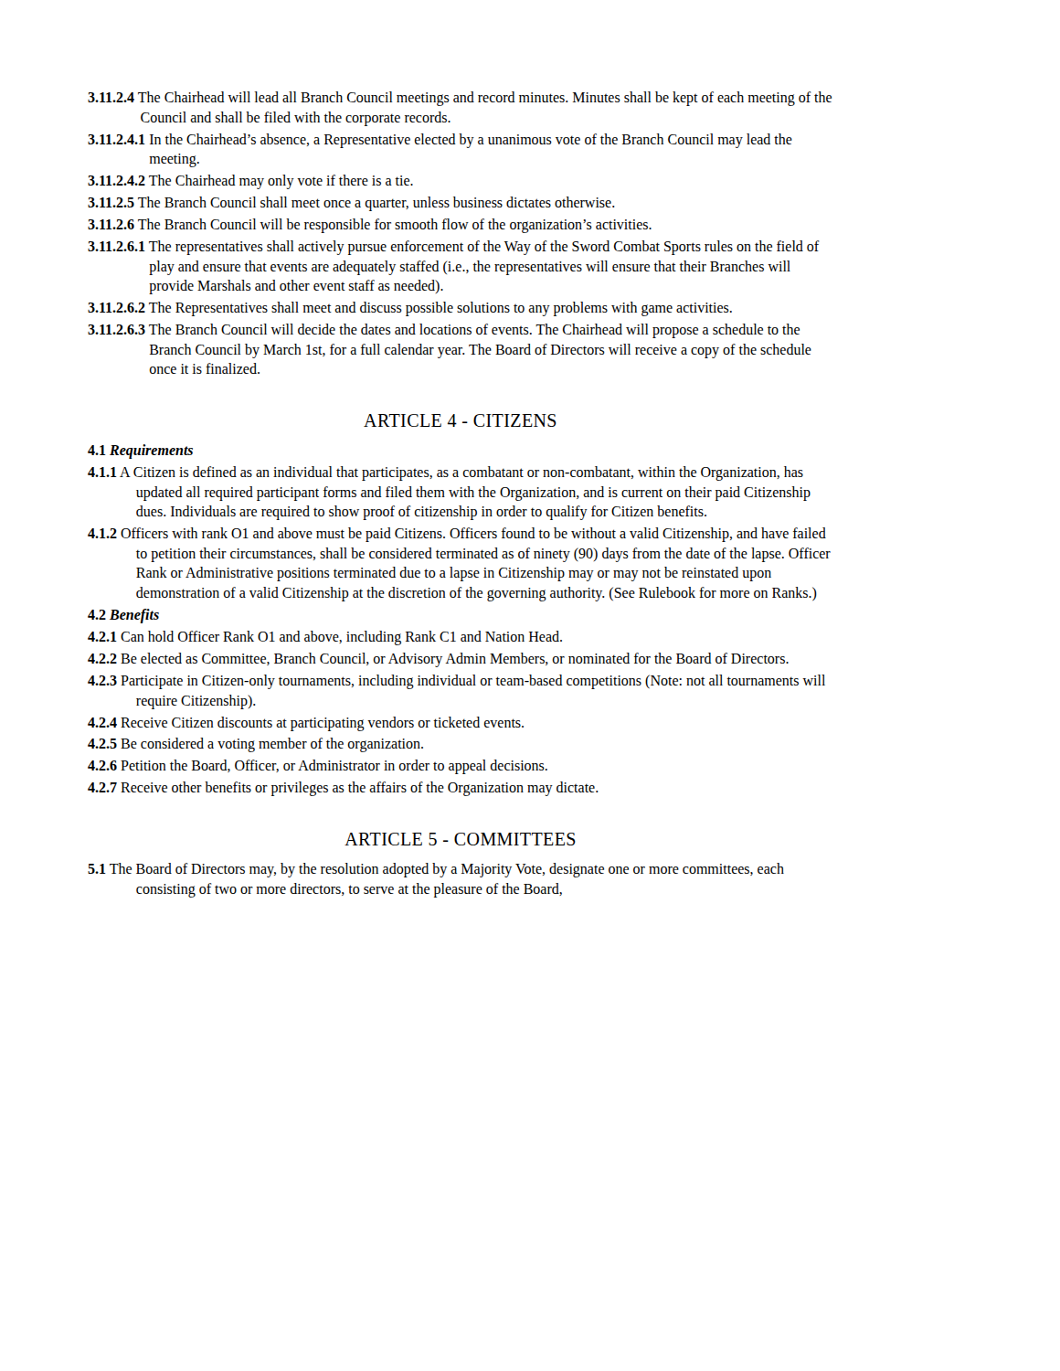3.11.2.4 The Chairhead will lead all Branch Council meetings and record minutes. Minutes shall be kept of each meeting of the Council and shall be filed with the corporate records.
3.11.2.4.1 In the Chairhead’s absence, a Representative elected by a unanimous vote of the Branch Council may lead the meeting.
3.11.2.4.2 The Chairhead may only vote if there is a tie.
3.11.2.5 The Branch Council shall meet once a quarter, unless business dictates otherwise.
3.11.2.6 The Branch Council will be responsible for smooth flow of the organization’s activities.
3.11.2.6.1 The representatives shall actively pursue enforcement of the Way of the Sword Combat Sports rules on the field of play and ensure that events are adequately staffed (i.e., the representatives will ensure that their Branches will provide Marshals and other event staff as needed).
3.11.2.6.2 The Representatives shall meet and discuss possible solutions to any problems with game activities.
3.11.2.6.3 The Branch Council will decide the dates and locations of events. The Chairhead will propose a schedule to the Branch Council by March 1st, for a full calendar year. The Board of Directors will receive a copy of the schedule once it is finalized.
ARTICLE 4 - CITIZENS
4.1 Requirements
4.1.1 A Citizen is defined as an individual that participates, as a combatant or non-combatant, within the Organization, has updated all required participant forms and filed them with the Organization, and is current on their paid Citizenship dues. Individuals are required to show proof of citizenship in order to qualify for Citizen benefits.
4.1.2 Officers with rank O1 and above must be paid Citizens. Officers found to be without a valid Citizenship, and have failed to petition their circumstances, shall be considered terminated as of ninety (90) days from the date of the lapse. Officer Rank or Administrative positions terminated due to a lapse in Citizenship may or may not be reinstated upon demonstration of a valid Citizenship at the discretion of the governing authority. (See Rulebook for more on Ranks.)
4.2 Benefits
4.2.1 Can hold Officer Rank O1 and above, including Rank C1 and Nation Head.
4.2.2 Be elected as Committee, Branch Council, or Advisory Admin Members, or nominated for the Board of Directors.
4.2.3 Participate in Citizen-only tournaments, including individual or team-based competitions (Note: not all tournaments will require Citizenship).
4.2.4 Receive Citizen discounts at participating vendors or ticketed events.
4.2.5 Be considered a voting member of the organization.
4.2.6 Petition the Board, Officer, or Administrator in order to appeal decisions.
4.2.7 Receive other benefits or privileges as the affairs of the Organization may dictate.
ARTICLE 5 - COMMITTEES
5.1 The Board of Directors may, by the resolution adopted by a Majority Vote, designate one or more committees, each consisting of two or more directors, to serve at the pleasure of the Board,